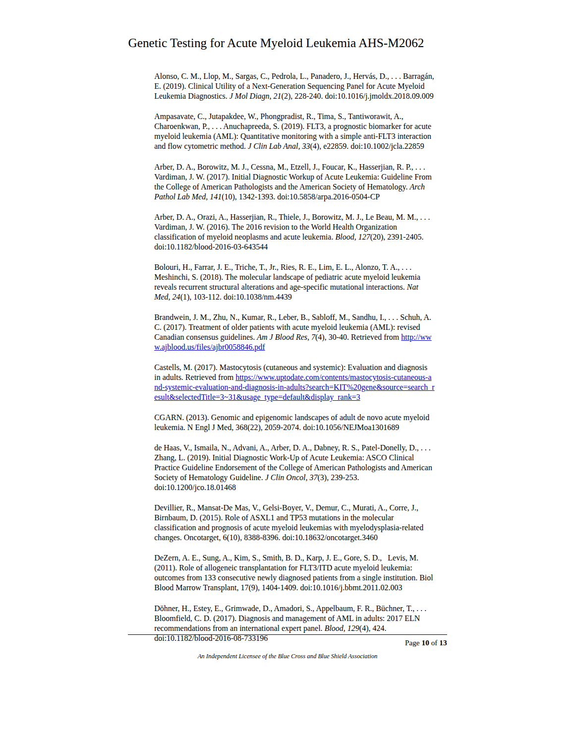Genetic Testing for Acute Myeloid Leukemia AHS-M2062
Alonso, C. M., Llop, M., Sargas, C., Pedrola, L., Panadero, J., Hervás, D., . . . Barragán, E. (2019). Clinical Utility of a Next-Generation Sequencing Panel for Acute Myeloid Leukemia Diagnostics. J Mol Diagn, 21(2), 228-240. doi:10.1016/j.jmoldx.2018.09.009
Ampasavate, C., Jutapakdee, W., Phongpradist, R., Tima, S., Tantiworawit, A., Charoenkwan, P., . . . Anuchapreeda, S. (2019). FLT3, a prognostic biomarker for acute myeloid leukemia (AML): Quantitative monitoring with a simple anti-FLT3 interaction and flow cytometric method. J Clin Lab Anal, 33(4), e22859. doi:10.1002/jcla.22859
Arber, D. A., Borowitz, M. J., Cessna, M., Etzell, J., Foucar, K., Hasserjian, R. P., . . . Vardiman, J. W. (2017). Initial Diagnostic Workup of Acute Leukemia: Guideline From the College of American Pathologists and the American Society of Hematology. Arch Pathol Lab Med, 141(10), 1342-1393. doi:10.5858/arpa.2016-0504-CP
Arber, D. A., Orazi, A., Hasserjian, R., Thiele, J., Borowitz, M. J., Le Beau, M. M., . . . Vardiman, J. W. (2016). The 2016 revision to the World Health Organization classification of myeloid neoplasms and acute leukemia. Blood, 127(20), 2391-2405. doi:10.1182/blood-2016-03-643544
Bolouri, H., Farrar, J. E., Triche, T., Jr., Ries, R. E., Lim, E. L., Alonzo, T. A., . . . Meshinchi, S. (2018). The molecular landscape of pediatric acute myeloid leukemia reveals recurrent structural alterations and age-specific mutational interactions. Nat Med, 24(1), 103-112. doi:10.1038/nm.4439
Brandwein, J. M., Zhu, N., Kumar, R., Leber, B., Sabloff, M., Sandhu, I., . . . Schuh, A. C. (2017). Treatment of older patients with acute myeloid leukemia (AML): revised Canadian consensus guidelines. Am J Blood Res, 7(4), 30-40. Retrieved from http://www.ajblood.us/files/ajbr0058846.pdf
Castells, M. (2017). Mastocytosis (cutaneous and systemic): Evaluation and diagnosis in adults. Retrieved from https://www.uptodate.com/contents/mastocytosis-cutaneous-and-systemic-evaluation-and-diagnosis-in-adults?search=KIT%20gene&source=search_result&selectedTitle=3~31&usage_type=default&display_rank=3
CGARN. (2013). Genomic and epigenomic landscapes of adult de novo acute myeloid leukemia. N Engl J Med, 368(22), 2059-2074. doi:10.1056/NEJMoa1301689
de Haas, V., Ismaila, N., Advani, A., Arber, D. A., Dabney, R. S., Patel-Donelly, D., . . . Zhang, L. (2019). Initial Diagnostic Work-Up of Acute Leukemia: ASCO Clinical Practice Guideline Endorsement of the College of American Pathologists and American Society of Hematology Guideline. J Clin Oncol, 37(3), 239-253. doi:10.1200/jco.18.01468
Devillier, R., Mansat-De Mas, V., Gelsi-Boyer, V., Demur, C., Murati, A., Corre, J., Birnbaum, D. (2015). Role of ASXL1 and TP53 mutations in the molecular classification and prognosis of acute myeloid leukemias with myelodysplasia-related changes. Oncotarget, 6(10), 8388-8396. doi:10.18632/oncotarget.3460
DeZern, A. E., Sung, A., Kim, S., Smith, B. D., Karp, J. E., Gore, S. D., Levis, M. (2011). Role of allogeneic transplantation for FLT3/ITD acute myeloid leukemia: outcomes from 133 consecutive newly diagnosed patients from a single institution. Biol Blood Marrow Transplant, 17(9), 1404-1409. doi:10.1016/j.bbmt.2011.02.003
Döhner, H., Estey, E., Grimwade, D., Amadori, S., Appelbaum, F. R., Büchner, T., . . . Bloomfield, C. D. (2017). Diagnosis and management of AML in adults: 2017 ELN recommendations from an international expert panel. Blood, 129(4), 424. doi:10.1182/blood-2016-08-733196
Page 10 of 13
An Independent Licensee of the Blue Cross and Blue Shield Association